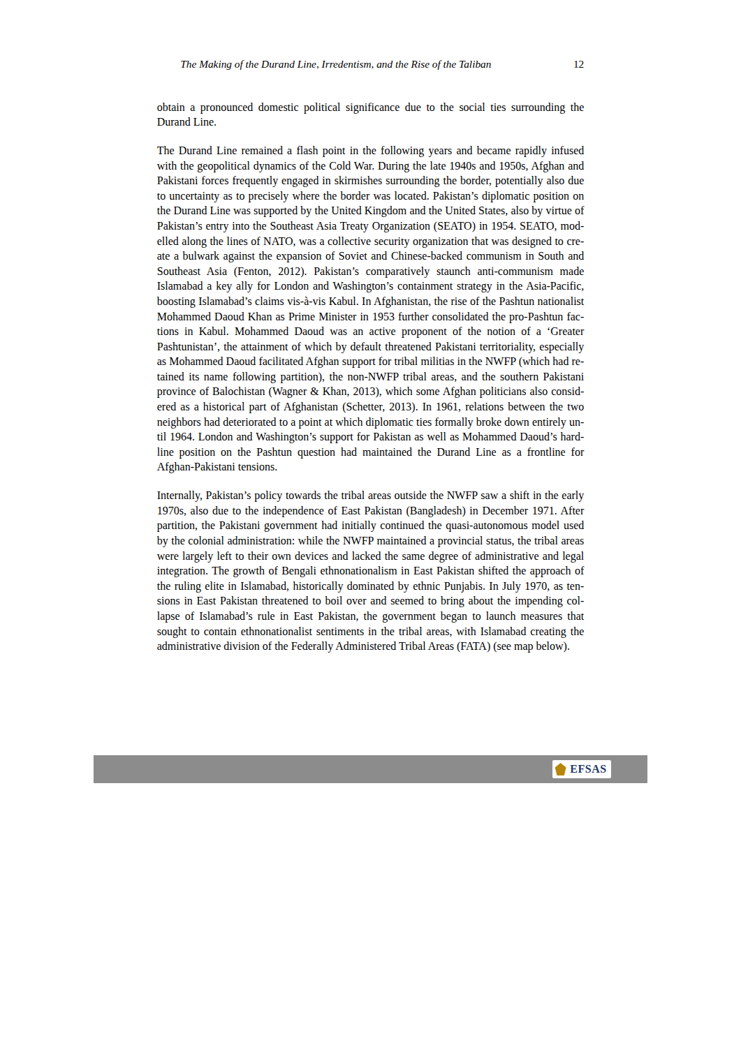The Making of the Durand Line, Irredentism, and the Rise of the Taliban 12
obtain a pronounced domestic political significance due to the social ties surrounding the Durand Line.
The Durand Line remained a flash point in the following years and became rapidly infused with the geopolitical dynamics of the Cold War. During the late 1940s and 1950s, Afghan and Pakistani forces frequently engaged in skirmishes surrounding the border, potentially also due to uncertainty as to precisely where the border was located. Pakistan’s diplomatic position on the Durand Line was supported by the United Kingdom and the United States, also by virtue of Pakistan’s entry into the Southeast Asia Treaty Organization (SEATO) in 1954. SEATO, modelled along the lines of NATO, was a collective security organization that was designed to create a bulwark against the expansion of Soviet and Chinese-backed communism in South and Southeast Asia (Fenton, 2012). Pakistan’s comparatively staunch anti-communism made Islamabad a key ally for London and Washington’s containment strategy in the Asia-Pacific, boosting Islamabad’s claims vis-à-vis Kabul. In Afghanistan, the rise of the Pashtun nationalist Mohammed Daoud Khan as Prime Minister in 1953 further consolidated the pro-Pashtun factions in Kabul. Mohammed Daoud was an active proponent of the notion of a ‘Greater Pashtunistan’, the attainment of which by default threatened Pakistani territoriality, especially as Mohammed Daoud facilitated Afghan support for tribal militias in the NWFP (which had retained its name following partition), the non-NWFP tribal areas, and the southern Pakistani province of Balochistan (Wagner & Khan, 2013), which some Afghan politicians also considered as a historical part of Afghanistan (Schetter, 2013). In 1961, relations between the two neighbors had deteriorated to a point at which diplomatic ties formally broke down entirely until 1964. London and Washington’s support for Pakistan as well as Mohammed Daoud’s hardline position on the Pashtun question had maintained the Durand Line as a frontline for Afghan-Pakistani tensions.
Internally, Pakistan’s policy towards the tribal areas outside the NWFP saw a shift in the early 1970s, also due to the independence of East Pakistan (Bangladesh) in December 1971. After partition, the Pakistani government had initially continued the quasi-autonomous model used by the colonial administration: while the NWFP maintained a provincial status, the tribal areas were largely left to their own devices and lacked the same degree of administrative and legal integration. The growth of Bengali ethnonationalism in East Pakistan shifted the approach of the ruling elite in Islamabad, historically dominated by ethnic Punjabis. In July 1970, as tensions in East Pakistan threatened to boil over and seemed to bring about the impending collapse of Islamabad’s rule in East Pakistan, the government began to launch measures that sought to contain ethnonationalist sentiments in the tribal areas, with Islamabad creating the administrative division of the Federally Administered Tribal Areas (FATA) (see map below).
EFSAS